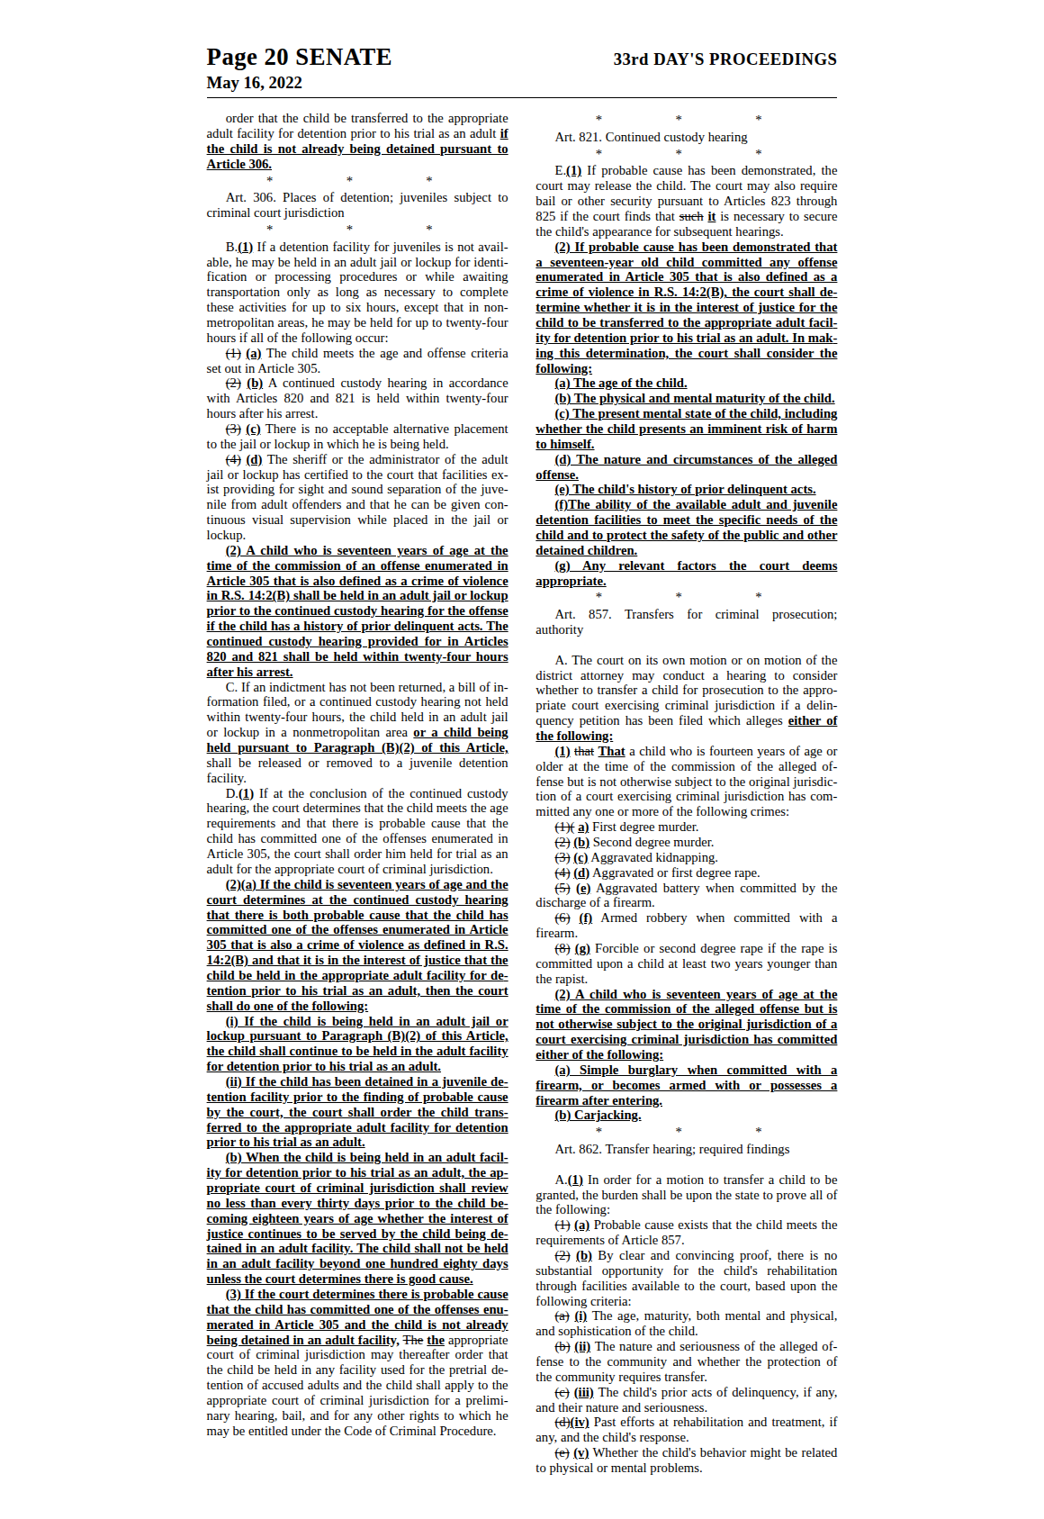Page 20 SENATE
33rd DAY'S PROCEEDINGS
May 16, 2022
order that the child be transferred to the appropriate adult facility for detention prior to his trial as an adult if the child is not already being detained pursuant to Article 306.
* * *
Art. 306. Places of detention; juveniles subject to criminal court jurisdiction
* * *
B.(1) If a detention facility for juveniles is not available, he may be held in an adult jail or lockup for identification or processing procedures or while awaiting transportation only as long as necessary to complete these activities for up to six hours, except that in nonmetropolitan areas, he may be held for up to twenty-four hours if all of the following occur:
(1) (a) The child meets the age and offense criteria set out in Article 305.
(2) (b) A continued custody hearing in accordance with Articles 820 and 821 is held within twenty-four hours after his arrest.
(3) (c) There is no acceptable alternative placement to the jail or lockup in which he is being held.
(4) (d) The sheriff or the administrator of the adult jail or lockup has certified to the court that facilities exist providing for sight and sound separation of the juvenile from adult offenders and that he can be given continuous visual supervision while placed in the jail or lockup.
(2) A child who is seventeen years of age at the time of the commission of an offense enumerated in Article 305 that is also defined as a crime of violence in R.S. 14:2(B) shall be held in an adult jail or lockup prior to the continued custody hearing for the offense if the child has a history of prior delinquent acts. The continued custody hearing provided for in Articles 820 and 821 shall be held within twenty-four hours after his arrest.
C. If an indictment has not been returned, a bill of information filed, or a continued custody hearing not held within twenty-four hours, the child held in an adult jail or lockup in a nonmetropolitan area or a child being held pursuant to Paragraph (B)(2) of this Article, shall be released or removed to a juvenile detention facility.
D.(1) If at the conclusion of the continued custody hearing, the court determines that the child meets the age requirements and that there is probable cause that the child has committed one of the offenses enumerated in Article 305, the court shall order him held for trial as an adult for the appropriate court of criminal jurisdiction.
(2)(a) If the child is seventeen years of age and the court determines at the continued custody hearing that there is both probable cause that the child has committed one of the offenses enumerated in Article 305 that is also a crime of violence as defined in R.S. 14:2(B) and that it is in the interest of justice that the child be held in the appropriate adult facility for detention prior to his trial as an adult, then the court shall do one of the following:
(i) If the child is being held in an adult jail or lockup pursuant to Paragraph (B)(2) of this Article, the child shall continue to be held in the adult facility for detention prior to his trial as an adult.
(ii) If the child has been detained in a juvenile detention facility prior to the finding of probable cause by the court, the court shall order the child transferred to the appropriate adult facility for detention prior to his trial as an adult.
(b) When the child is being held in an adult facility for detention prior to his trial as an adult, the appropriate court of criminal jurisdiction shall review no less than every thirty days prior to the child becoming eighteen years of age whether the interest of justice continues to be served by the child being detained in an adult facility. The child shall not be held in an adult facility beyond one hundred eighty days unless the court determines there is good cause.
(3) If the court determines there is probable cause that the child has committed one of the offenses enumerated in Article 305 and the child is not already being detained in an adult facility, The the appropriate court of criminal jurisdiction may thereafter order that the child be held in any facility used for the pretrial detention of accused adults and the child shall apply to the appropriate court of criminal jurisdiction for a preliminary hearing, bail, and for any other rights to which he may be entitled under the Code of Criminal Procedure.
* * *
Art. 821. Continued custody hearing
* * *
E.(1) If probable cause has been demonstrated, the court may release the child. The court may also require bail or other security pursuant to Articles 823 through 825 if the court finds that such it is necessary to secure the child's appearance for subsequent hearings.
(2) If probable cause has been demonstrated that a seventeen-year old child committed any offense enumerated in Article 305 that is also defined as a crime of violence in R.S. 14:2(B), the court shall determine whether it is in the interest of justice for the child to be transferred to the appropriate adult facility for detention prior to his trial as an adult. In making this determination, the court shall consider the following:
(a) The age of the child.
(b) The physical and mental maturity of the child.
(c) The present mental state of the child, including whether the child presents an imminent risk of harm to himself.
(d) The nature and circumstances of the alleged offense.
(e) The child's history of prior delinquent acts.
(f)The ability of the available adult and juvenile detention facilities to meet the specific needs of the child and to protect the safety of the public and other detained children.
(g) Any relevant factors the court deems appropriate.
* * *
Art. 857. Transfers for criminal prosecution; authority
A. The court on its own motion or on motion of the district attorney may conduct a hearing to consider whether to transfer a child for prosecution to the appropriate court exercising criminal jurisdiction if a delinquency petition has been filed which alleges either of the following:
(1) that That a child who is fourteen years of age or older at the time of the commission of the alleged offense but is not otherwise subject to the original jurisdiction of a court exercising criminal jurisdiction has committed any one or more of the following crimes:
(1)( a) First degree murder.
(2) (b) Second degree murder.
(3) (c) Aggravated kidnapping.
(4) (d) Aggravated or first degree rape.
(5) (e) Aggravated battery when committed by the discharge of a firearm.
(6) (f) Armed robbery when committed with a firearm.
(8) (g) Forcible or second degree rape if the rape is committed upon a child at least two years younger than the rapist.
(2) A child who is seventeen years of age at the time of the commission of the alleged offense but is not otherwise subject to the original jurisdiction of a court exercising criminal jurisdiction has committed either of the following:
(a) Simple burglary when committed with a firearm, or becomes armed with or possesses a firearm after entering.
(b) Carjacking.
* * *
Art. 862. Transfer hearing; required findings
A.(1) In order for a motion to transfer a child to be granted, the burden shall be upon the state to prove all of the following:
(1) (a) Probable cause exists that the child meets the requirements of Article 857.
(2) (b) By clear and convincing proof, there is no substantial opportunity for the child's rehabilitation through facilities available to the court, based upon the following criteria:
(a) (i) The age, maturity, both mental and physical, and sophistication of the child.
(b) (ii) The nature and seriousness of the alleged offense to the community and whether the protection of the community requires transfer.
(c) (iii) The child's prior acts of delinquency, if any, and their nature and seriousness.
(d)(iv) Past efforts at rehabilitation and treatment, if any, and the child's response.
(e) (v) Whether the child's behavior might be related to physical or mental problems.